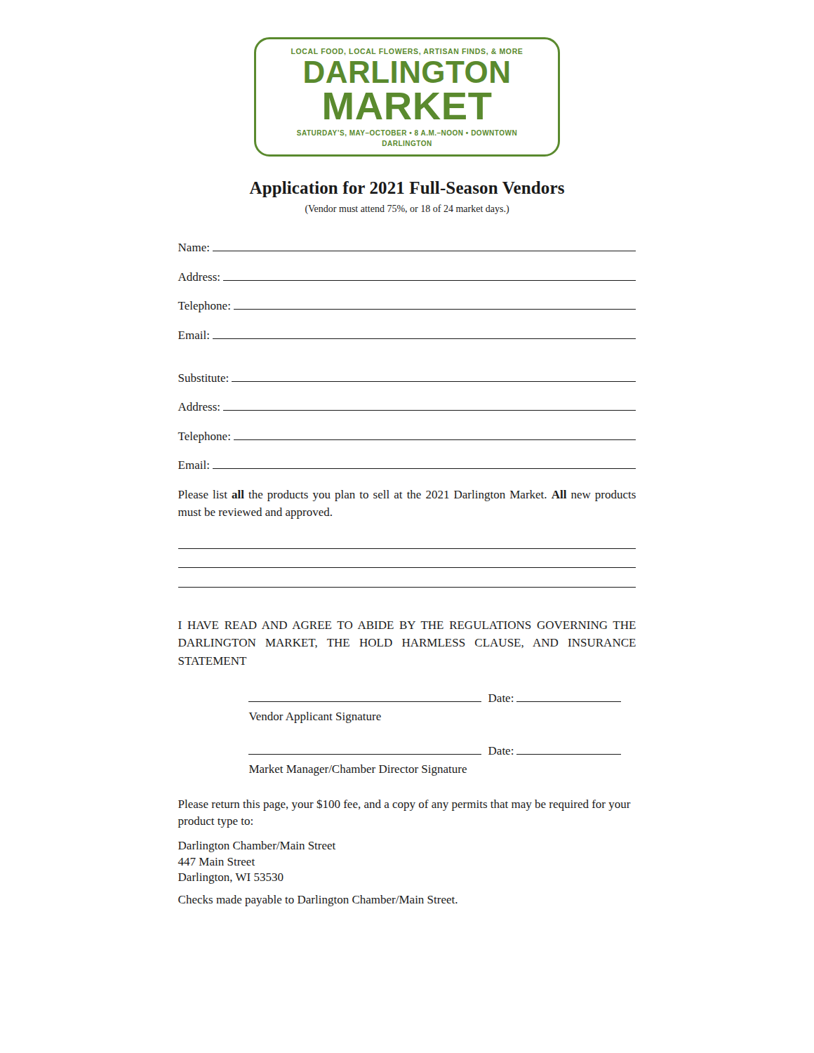Local Food, Local Flowers, Artisan Finds, & More
Darlington
Market
Saturday’s, May–October • 8 a.m.–Noon • Downtown Darlington
Application for 2021 Full-Season Vendors
(Vendor must attend 75%, or 18 of 24 market days.)
Name:
Address:
Telephone:
Email:
Substitute:
Address:
Telephone:
Email:
Please list all the products you plan to sell at the 2021 Darlington Market. All new products must be reviewed and approved.
I HAVE READ AND AGREE TO ABIDE BY THE REGULATIONS GOVERNING THE DARLINGTON MARKET, THE HOLD HARMLESS CLAUSE, AND INSURANCE STATEMENT
Date:
Vendor Applicant Signature
Date:
Market Manager/Chamber Director Signature
Please return this page, your $100 fee, and a copy of any permits that may be required for your product type to:
Darlington Chamber/Main Street
447 Main Street
Darlington, WI 53530
Checks made payable to Darlington Chamber/Main Street.